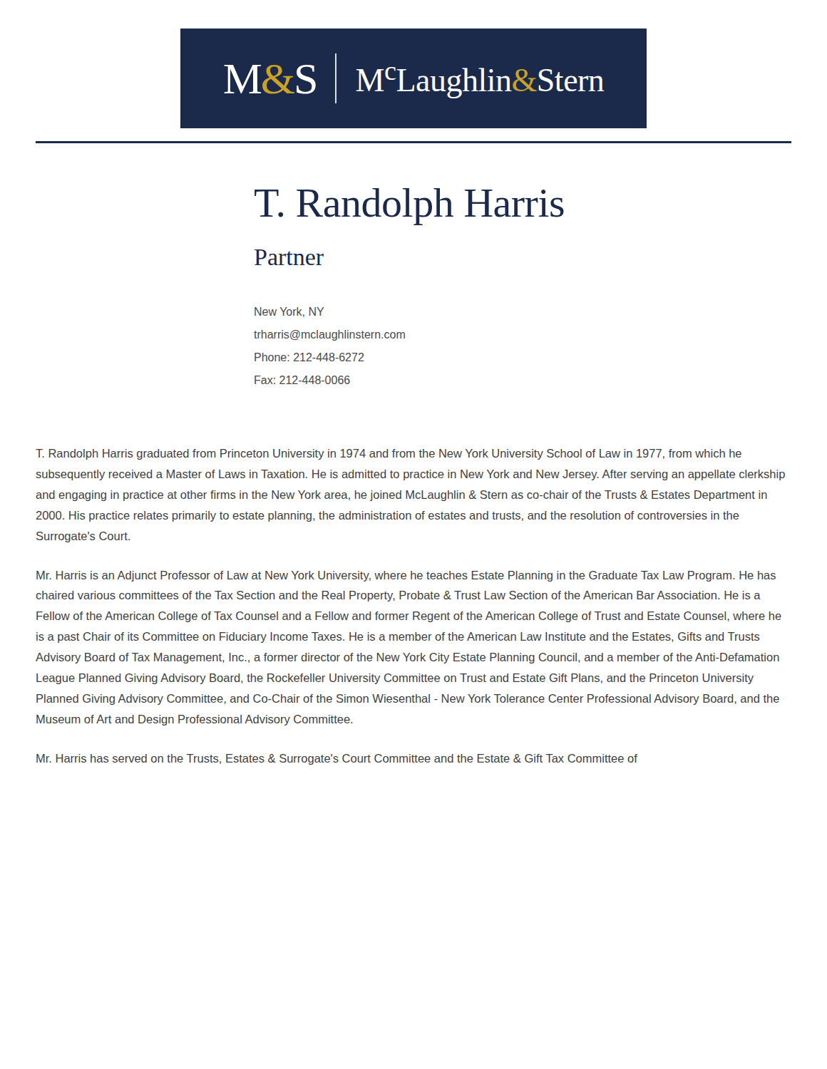M&S McLaughlin&Stern
T. Randolph Harris
Partner
New York, NY
trharris@mclaughlinstern.com
Phone: 212-448-6272
Fax: 212-448-0066
T. Randolph Harris graduated from Princeton University in 1974 and from the New York University School of Law in 1977, from which he subsequently received a Master of Laws in Taxation. He is admitted to practice in New York and New Jersey. After serving an appellate clerkship and engaging in practice at other firms in the New York area, he joined McLaughlin & Stern as co-chair of the Trusts & Estates Department in 2000. His practice relates primarily to estate planning, the administration of estates and trusts, and the resolution of controversies in the Surrogate's Court.
Mr. Harris is an Adjunct Professor of Law at New York University, where he teaches Estate Planning in the Graduate Tax Law Program. He has chaired various committees of the Tax Section and the Real Property, Probate & Trust Law Section of the American Bar Association. He is a Fellow of the American College of Tax Counsel and a Fellow and former Regent of the American College of Trust and Estate Counsel, where he is a past Chair of its Committee on Fiduciary Income Taxes. He is a member of the American Law Institute and the Estates, Gifts and Trusts Advisory Board of Tax Management, Inc., a former director of the New York City Estate Planning Council, and a member of the Anti-Defamation League Planned Giving Advisory Board, the Rockefeller University Committee on Trust and Estate Gift Plans, and the Princeton University Planned Giving Advisory Committee, and Co-Chair of the Simon Wiesenthal - New York Tolerance Center Professional Advisory Board, and the Museum of Art and Design Professional Advisory Committee.
Mr. Harris has served on the Trusts, Estates & Surrogate's Court Committee and the Estate & Gift Tax Committee of